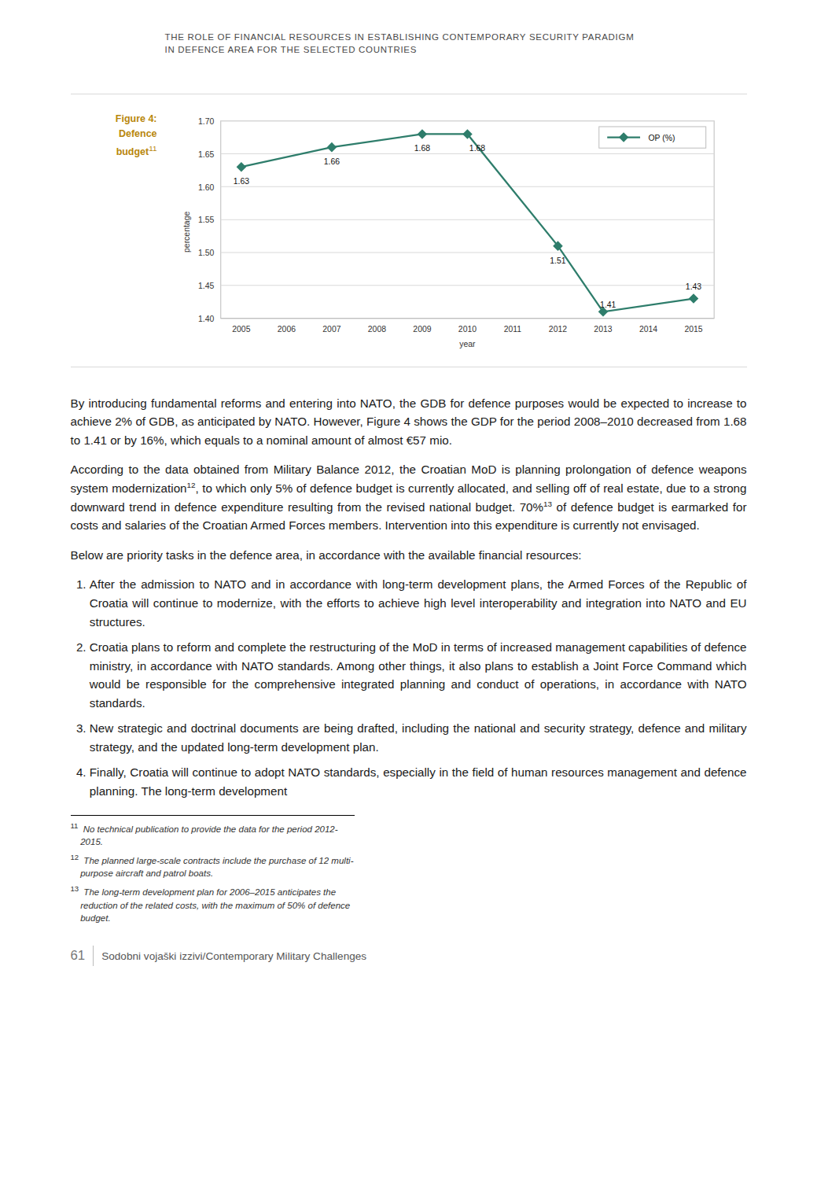The role of financial resources in establishing contemporary security paradigm
in defence area for the selected countries
Figure 4:
Defence
budget11
1.70 1.65 1.60 1.55 1.50 1.45 1.40 percentage 2005 2006 2007 2008 2009 2010 2011 2012 2013 2014 2015 year 1.63 1.66 1.68 1.68 1.51 1.41 1.43 OP (%)
By introducing fundamental reforms and entering into NATO, the GDB for defence purposes would be expected to increase to achieve 2% of GDB, as anticipated by NATO. However, Figure 4 shows the GDP for the period 2008–2010 decreased from 1.68 to 1.41 or by 16%, which equals to a nominal amount of almost €57 mio.
According to the data obtained from Military Balance 2012, the Croatian MoD is planning prolongation of defence weapons system modernization12, to which only 5% of defence budget is currently allocated, and selling off of real estate, due to a strong downward trend in defence expenditure resulting from the revised national budget. 70%13 of defence budget is earmarked for costs and salaries of the Croatian Armed Forces members. Intervention into this expenditure is currently not envisaged.
Below are priority tasks in the defence area, in accordance with the available financial resources:
After the admission to NATO and in accordance with long-term development plans, the Armed Forces of the Republic of Croatia will continue to modernize, with the efforts to achieve high level interoperability and integration into NATO and EU structures.
Croatia plans to reform and complete the restructuring of the MoD in terms of increased management capabilities of defence ministry, in accordance with NATO standards. Among other things, it also plans to establish a Joint Force Command which would be responsible for the comprehensive integrated planning and conduct of operations, in accordance with NATO standards.
New strategic and doctrinal documents are being drafted, including the national and security strategy, defence and military strategy, and the updated long-term development plan.
Finally, Croatia will continue to adopt NATO standards, especially in the field of human resources management and defence planning. The long-term development
11 No technical publication to provide the data for the period 2012-2015.
12 The planned large-scale contracts include the purchase of 12 multi-purpose aircraft and patrol boats.
13 The long-term development plan for 2006–2015 anticipates the reduction of the related costs, with the maximum of 50% of defence budget.
61 Sodobni vojaški izzivi/Contemporary Military Challenges